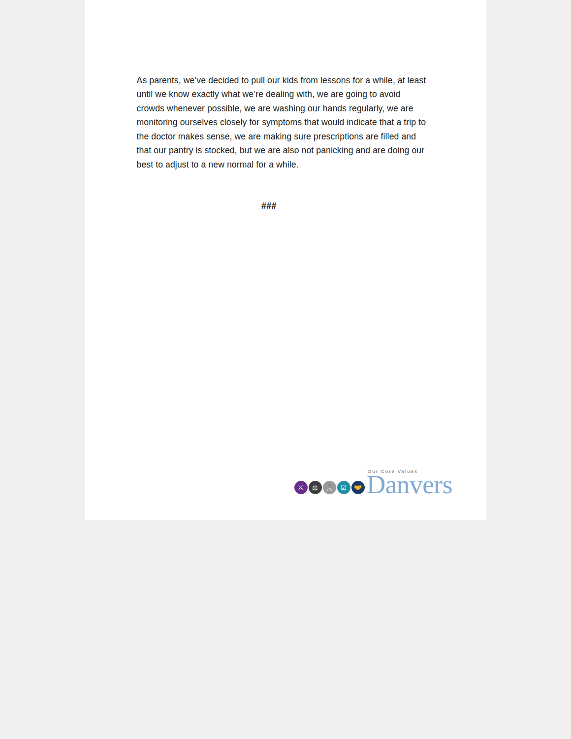As parents, we’ve decided to pull our kids from lessons for a while, at least until we know exactly what we’re dealing with, we are going to avoid crowds whenever possible, we are washing our hands regularly, we are monitoring ourselves closely for symptoms that would indicate that a trip to the doctor makes sense, we are making sure prescriptions are filled and that our pantry is stocked, but we are also not panicking and are doing our best to adjust to a new normal for a while.
###
⚔ ⚖ ⛪ ☑ 🤝
Our Core Values Danvers